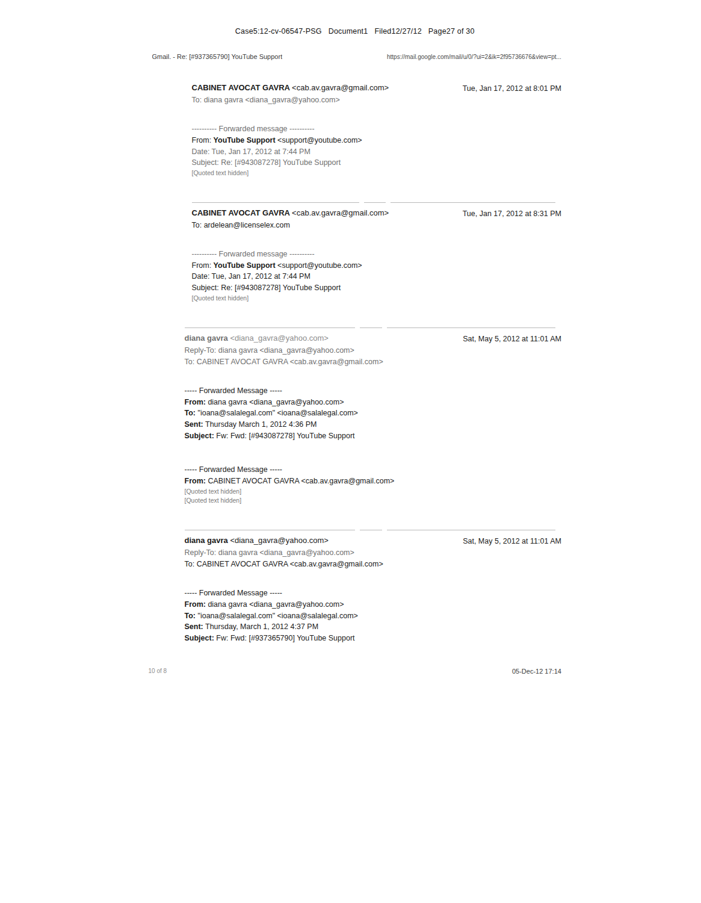Case5:12-cv-06547-PSG Document1 Filed12/27/12 Page27 of 30
Gmail. - Re: [#937365790] YouTube Support
https://mail.google.com/mail/u/0/?ui=2&ik=2f95736676&view=pt...
CABINET AVOCAT GAVRA <cab.av.gavra@gmail.com>
To: diana gavra <diana_gavra@yahoo.com>
Tue, Jan 17, 2012 at 8:01 PM
---------- Forwarded message ----------
From: YouTube Support <support@youtube.com>
Date: Tue, Jan 17, 2012 at 7:44 PM
Subject: Re: [#943087278] YouTube Support
[Quoted text hidden]
CABINET AVOCAT GAVRA <cab.av.gavra@gmail.com>
To: ardelean@licenselex.com
Tue, Jan 17, 2012 at 8:31 PM
---------- Forwarded message ----------
From: YouTube Support <support@youtube.com>
Date: Tue, Jan 17, 2012 at 7:44 PM
Subject: Re: [#943087278] YouTube Support
[Quoted text hidden]
diana gavra <diana_gavra@yahoo.com>
Reply-To: diana gavra <diana_gavra@yahoo.com>
To: CABINET AVOCAT GAVRA <cab.av.gavra@gmail.com>
Sat, May 5, 2012 at 11:01 AM
----- Forwarded Message -----
From: diana gavra <diana_gavra@yahoo.com>
To: "ioana@salalegal.com" <ioana@salalegal.com>
Sent: Thursday March 1, 2012 4:36 PM
Subject: Fw: Fwd: [#943087278] YouTube Support
----- Forwarded Message -----
From: CABINET AVOCAT GAVRA <cab.av.gavra@gmail.com>
[Quoted text hidden]
[Quoted text hidden]
diana gavra <diana_gavra@yahoo.com>
Reply-To: diana gavra <diana_gavra@yahoo.com>
To: CABINET AVOCAT GAVRA <cab.av.gavra@gmail.com>
Sat, May 5, 2012 at 11:01 AM
----- Forwarded Message -----
From: diana gavra <diana_gavra@yahoo.com>
To: "ioana@salalegal.com" <ioana@salalegal.com>
Sent: Thursday, March 1, 2012 4:37 PM
Subject: Fw: Fwd: [#937365790] YouTube Support
10 of 8
05-Dec-12 17:14